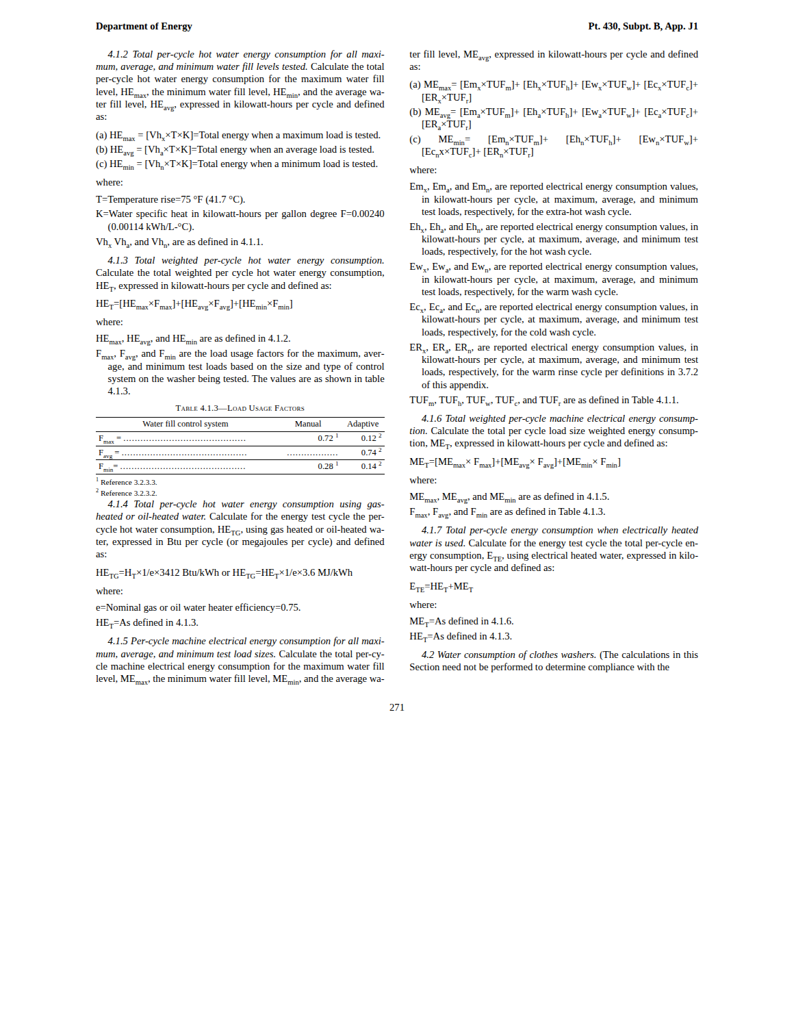Department of Energy Pt. 430, Subpt. B, App. J1
4.1.2 Total per-cycle hot water energy consumption for all maximum, average, and minimum water fill levels tested. Calculate the total per-cycle hot water energy consumption for the maximum water fill level, HEmax, the minimum water fill level, HEmin, and the average water fill level, HEavg, expressed in kilowatt-hours per cycle and defined as:
(a) HEmax = [Vhx×T×K]=Total energy when a maximum load is tested.
(b) HEavg = [Vha×T×K]=Total energy when an average load is tested.
(c) HEmin = [Vhn×T×K]=Total energy when a minimum load is tested.
where:
T=Temperature rise=75 °F (41.7 °C).
K=Water specific heat in kilowatt-hours per gallon degree F=0.00240 (0.00114 kWh/L-°C).
Vhx Vha, and Vhn, are as defined in 4.1.1.
4.1.3 Total weighted per-cycle hot water energy consumption. Calculate the total weighted per cycle hot water energy consumption, HET, expressed in kilowatt-hours per cycle and defined as:
HET=[HEmax×Fmax]+[HEavg×Favg]+[HEmin×Fmin]
where:
HEmax, HEavg, and HEmin are as defined in 4.1.2.
Fmax, Favg, and Fmin are the load usage factors for the maximum, average, and minimum test loads based on the size and type of control system on the washer being tested. The values are as shown in table 4.1.3.
Table 4.1.3—Load Usage Factors
| Water fill control system | Manual | Adaptive |
| --- | --- | --- |
| F max = ........................................... | 0.72 1 | 0.12 2 |
| F avg = ............................................ | .................. | 0.74 2 |
| F min = ............................................ | 0.28 1 | 0.14 2 |
1 Reference 3.2.3.3.
2 Reference 3.2.3.2.
4.1.4 Total per-cycle hot water energy consumption using gas-heated or oil-heated water. Calculate for the energy test cycle the per-cycle hot water consumption, HETG, using gas heated or oil-heated water, expressed in Btu per cycle (or megajoules per cycle) and defined as:
HETG=HT×1/e×3412 Btu/kWh or HETG=HET×1/e×3.6 MJ/kWh
where:
e=Nominal gas or oil water heater efficiency=0.75.
HET=As defined in 4.1.3.
4.1.5 Per-cycle machine electrical energy consumption for all maximum, average, and minimum test load sizes. Calculate the total per-cycle machine electrical energy consumption for the maximum water fill level, MEmax, the minimum water fill level, MEmin, and the average water fill level, MEavg, expressed in kilowatt-hours per cycle and defined as:
(a) MEmax= [Emx×TUFm]+ [Ehx×TUFh]+ [Ewx×TUFw]+ [Ecx×TUFc]+ [ERx×TUFr]
(b) MEavg= [Ema×TUFm]+ [Eha×TUFh]+ [Ewa×TUFw]+ [Eca×TUFc]+ [ERa×TUFr]
(c) MEmin= [Emn×TUFm]+ [Ehn×TUFh]+ [Ewn×TUFw]+ [Ecnx×TUFc]+ [ERn×TUFr]
where:
Emx, Ema, and Emn, are reported electrical energy consumption values, in kilowatt-hours per cycle, at maximum, average, and minimum test loads, respectively, for the extra-hot wash cycle.
Ehx, Eha, and Ehn, are reported electrical energy consumption values, in kilowatt-hours per cycle, at maximum, average, and minimum test loads, respectively, for the hot wash cycle.
Ewx, Ewa, and Ewn, are reported electrical energy consumption values, in kilowatt-hours per cycle, at maximum, average, and minimum test loads, respectively, for the warm wash cycle.
Ecx, Eca, and Ecn, are reported electrical energy consumption values, in kilowatt-hours per cycle, at maximum, average, and minimum test loads, respectively, for the cold wash cycle.
ERx, ERa, ERn, are reported electrical energy consumption values, in kilowatt-hours per cycle, at maximum, average, and minimum test loads, respectively, for the warm rinse cycle per definitions in 3.7.2 of this appendix.
TUFm, TUFh, TUFw, TUFc, and TUFr are as defined in Table 4.1.1.
4.1.6 Total weighted per-cycle machine electrical energy consumption. Calculate the total per cycle load size weighted energy consumption, MET, expressed in kilowatt-hours per cycle and defined as:
MET=[MEmax× Fmax]+[MEavg× Favg]+[MEmin× Fmin]
where:
MEmax, MEavg, and MEmin are as defined in 4.1.5.
Fmax, Favg, and Fmin are as defined in Table 4.1.3.
4.1.7 Total per-cycle energy consumption when electrically heated water is used. Calculate for the energy test cycle the total per-cycle energy consumption, ETE, using electrical heated water, expressed in kilowatt-hours per cycle and defined as:
ETE=HET+MET
where:
MET=As defined in 4.1.6.
HET=As defined in 4.1.3.
4.2 Water consumption of clothes washers. (The calculations in this Section need not be performed to determine compliance with the
271